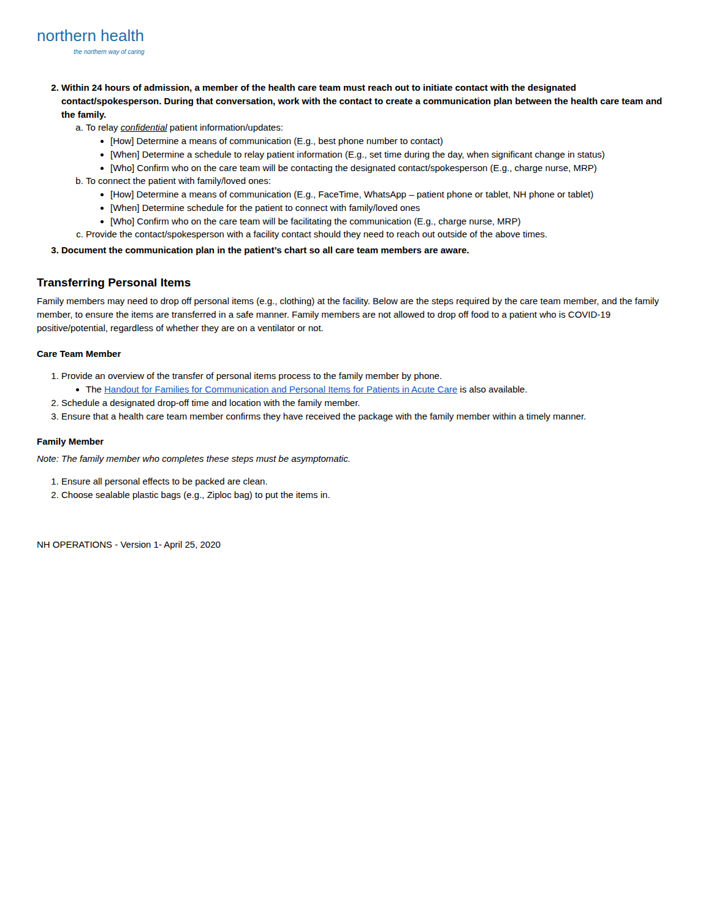northern health
the northern way of caring
Within 24 hours of admission, a member of the health care team must reach out to initiate contact with the designated contact/spokesperson. During that conversation, work with the contact to create a communication plan between the health care team and the family.
To relay confidential patient information/updates:
[How] Determine a means of communication (E.g., best phone number to contact)
[When] Determine a schedule to relay patient information (E.g., set time during the day, when significant change in status)
[Who] Confirm who on the care team will be contacting the designated contact/spokesperson (E.g., charge nurse, MRP)
To connect the patient with family/loved ones:
[How] Determine a means of communication (E.g., FaceTime, WhatsApp – patient phone or tablet, NH phone or tablet)
[When] Determine schedule for the patient to connect with family/loved ones
[Who] Confirm who on the care team will be facilitating the communication (E.g., charge nurse, MRP)
Provide the contact/spokesperson with a facility contact should they need to reach out outside of the above times.
Document the communication plan in the patient’s chart so all care team members are aware.
Transferring Personal Items
Family members may need to drop off personal items (e.g., clothing) at the facility. Below are the steps required by the care team member, and the family member, to ensure the items are transferred in a safe manner. Family members are not allowed to drop off food to a patient who is COVID-19 positive/potential, regardless of whether they are on a ventilator or not.
Care Team Member
Provide an overview of the transfer of personal items process to the family member by phone.
The Handout for Families for Communication and Personal Items for Patients in Acute Care is also available.
Schedule a designated drop-off time and location with the family member.
Ensure that a health care team member confirms they have received the package with the family member within a timely manner.
Family Member
Note: The family member who completes these steps must be asymptomatic.
Ensure all personal effects to be packed are clean.
Choose sealable plastic bags (e.g., Ziploc bag) to put the items in.
NH OPERATIONS - Version 1- April 25, 2020